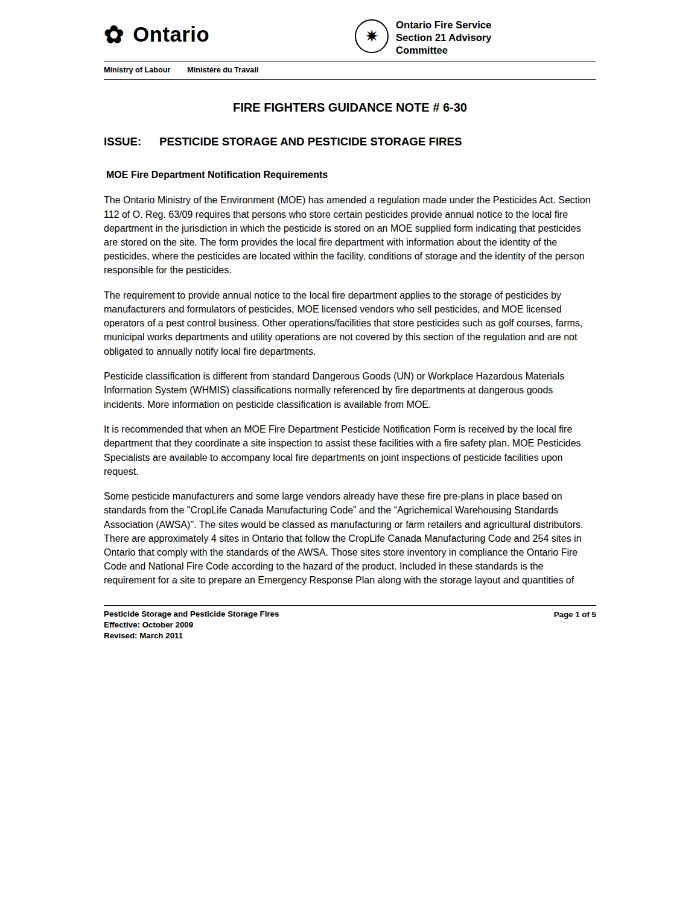✿ Ontario
✷
Ontario Fire Service
Section 21 Advisory
Committee
Ministry of Labour Ministére du Travail
FIRE FIGHTERS GUIDANCE NOTE # 6-30
ISSUE: PESTICIDE STORAGE AND PESTICIDE STORAGE FIRES
MOE Fire Department Notification Requirements
The Ontario Ministry of the Environment (MOE) has amended a regulation made under the Pesticides Act. Section 112 of O. Reg. 63/09 requires that persons who store certain pesticides provide annual notice to the local fire department in the jurisdiction in which the pesticide is stored on an MOE supplied form indicating that pesticides are stored on the site. The form provides the local fire department with information about the identity of the pesticides, where the pesticides are located within the facility, conditions of storage and the identity of the person responsible for the pesticides.
The requirement to provide annual notice to the local fire department applies to the storage of pesticides by manufacturers and formulators of pesticides, MOE licensed vendors who sell pesticides, and MOE licensed operators of a pest control business. Other operations/facilities that store pesticides such as golf courses, farms, municipal works departments and utility operations are not covered by this section of the regulation and are not obligated to annually notify local fire departments.
Pesticide classification is different from standard Dangerous Goods (UN) or Workplace Hazardous Materials Information System (WHMIS) classifications normally referenced by fire departments at dangerous goods incidents. More information on pesticide classification is available from MOE.
It is recommended that when an MOE Fire Department Pesticide Notification Form is received by the local fire department that they coordinate a site inspection to assist these facilities with a fire safety plan. MOE Pesticides Specialists are available to accompany local fire departments on joint inspections of pesticide facilities upon request.
Some pesticide manufacturers and some large vendors already have these fire pre-plans in place based on standards from the "CropLife Canada Manufacturing Code” and the “Agrichemical Warehousing Standards Association (AWSA)". The sites would be classed as manufacturing or farm retailers and agricultural distributors. There are approximately 4 sites in Ontario that follow the CropLife Canada Manufacturing Code and 254 sites in Ontario that comply with the standards of the AWSA. Those sites store inventory in compliance the Ontario Fire Code and National Fire Code according to the hazard of the product. Included in these standards is the requirement for a site to prepare an Emergency Response Plan along with the storage layout and quantities of
Pesticide Storage and Pesticide Storage Fires
Effective: October 2009
Revised: March 2011
Page 1 of 5